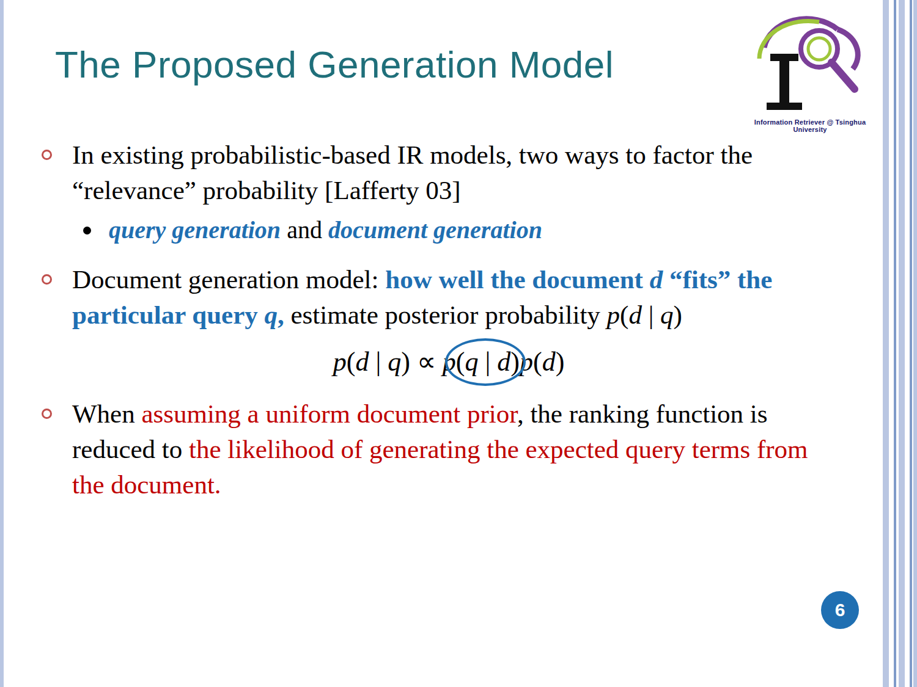The Proposed Generation Model
Information Retriever @ Tsinghua University
In existing probabilistic-based IR models, two ways to factor the “relevance” probability [Lafferty 03]
query generation and document generation
Document generation model: how well the document d “fits” the particular query q, estimate posterior probability p(d | q)
p(d | q) ∝ p(q | d)p(d)
When assuming a uniform document prior, the ranking function is reduced to the likelihood of generating the expected query terms from the document.
6